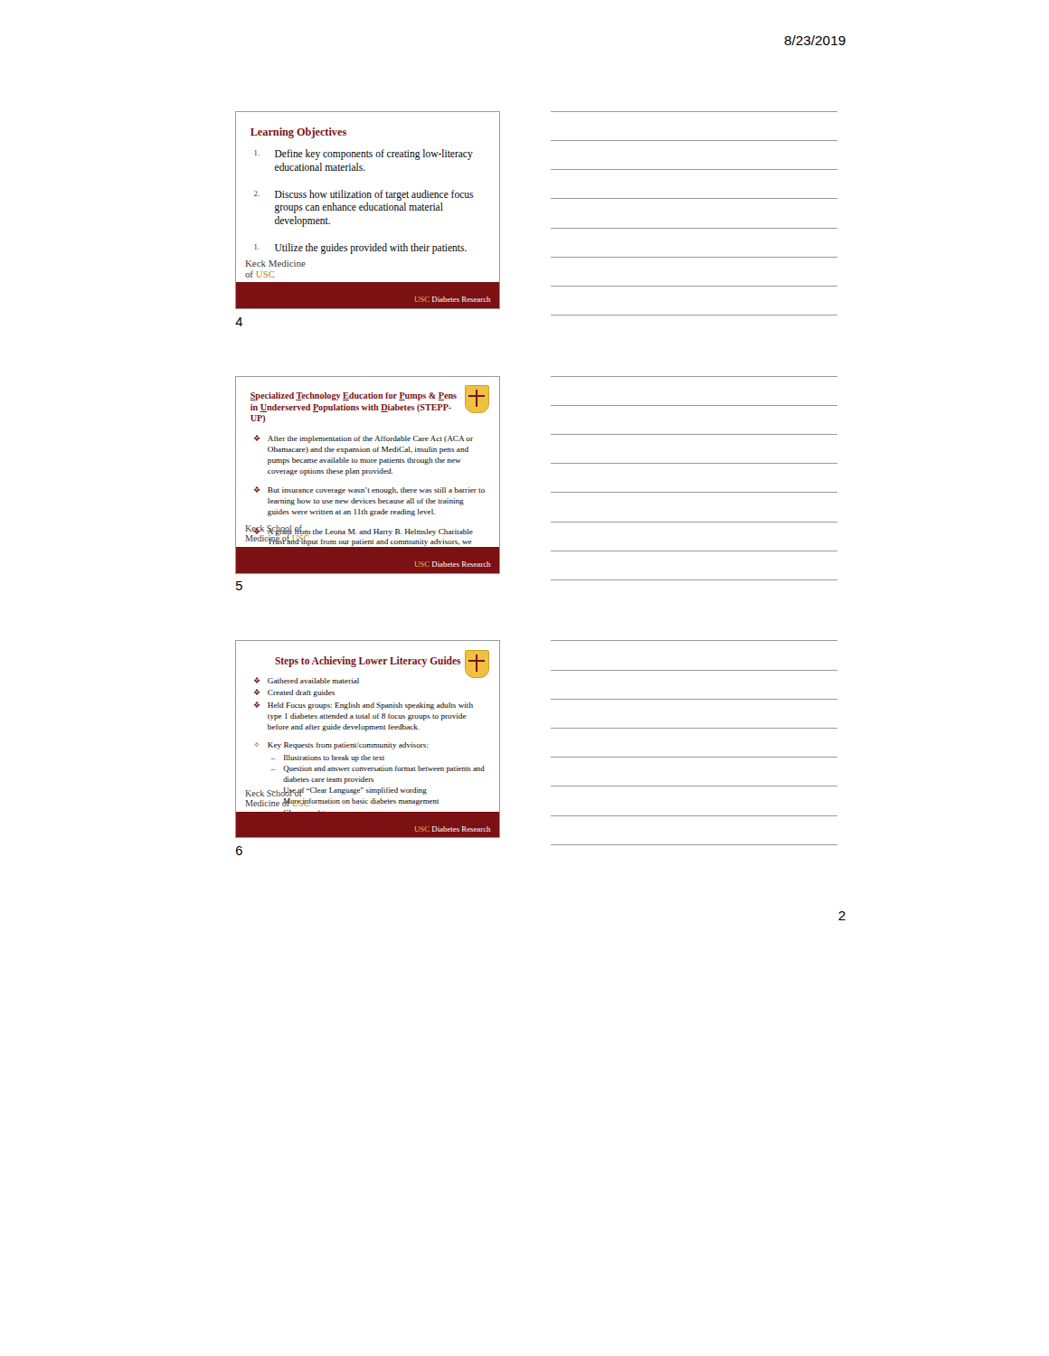8/23/2019
Learning Objectives
1. Define key components of creating low-literacy educational materials.
2. Discuss how utilization of target audience focus groups can enhance educational material development.
1. Utilize the guides provided with their patients.
Keck Medicine
of USC
USC Diabetes Research
4
Specialized Technology Education for Pumps & Pens in Underserved Populations with Diabetes (STEPP-UP)
After the implementation of the Affordable Care Act (ACA or Obamacare) and the expansion of MediCal, insulin pens and pumps became available to more patients through the new coverage options these plan provided.
But insurance coverage wasn’t enough, there was still a barrier to learning how to use new devices because all of the training guides were written at an 11th grade reading level.
A grant from the Leona M. and Harry B. Helmsley Charitable Trust and input from our patient and community advisors, we were able to develop a series of simple language 5th grade level guides that introduced the basics of how insulin pens and pump work and described how patients could improve their diabetes treatment.
Keck School of
Medicine of USC
USC Diabetes Research
5
Steps to Achieving Lower Literacy Guides
Gathered available material
Created draft guides
Held Focus groups: English and Spanish speaking adults with type 1 diabetes attended a total of 8 focus groups to provide before and after guide development feedback.
Key Requests from patient/community advisors:
Illustrations to break up the text
Question and answer conversation format between patients and diabetes care team providers
Use of “Clear Language” simplified wording
More information on basic diabetes management
Glossary of terms
Classes to accompany the guides
Keck School of
Medicine of USC
USC Diabetes Research
6
2